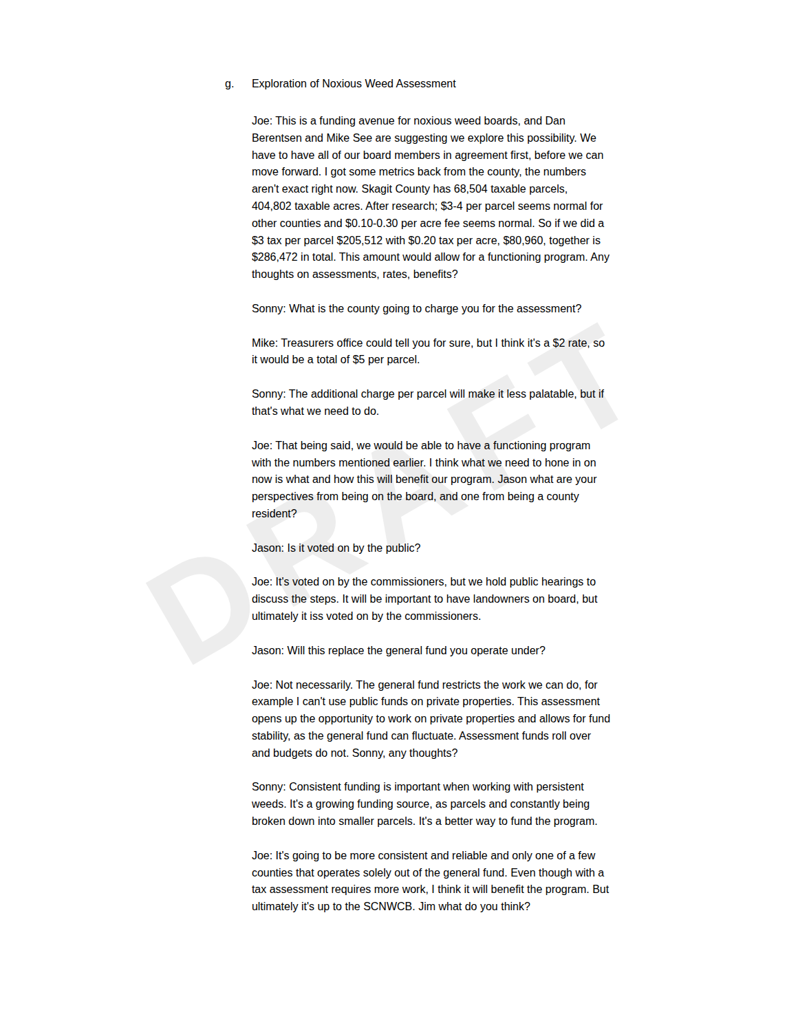DRAFT
Exploration of Noxious Weed Assessment
Joe: This is a funding avenue for noxious weed boards, and Dan Berentsen and Mike See are suggesting we explore this possibility. We have to have all of our board members in agreement first, before we can move forward. I got some metrics back from the county, the numbers aren't exact right now. Skagit County has 68,504 taxable parcels, 404,802 taxable acres. After research; $3-4 per parcel seems normal for other counties and $0.10-0.30 per acre fee seems normal. So if we did a $3 tax per parcel $205,512 with $0.20 tax per acre, $80,960, together is $286,472 in total. This amount would allow for a functioning program. Any thoughts on assessments, rates, benefits?
Sonny: What is the county going to charge you for the assessment?
Mike: Treasurers office could tell you for sure, but I think it's a $2 rate, so it would be a total of $5 per parcel.
Sonny: The additional charge per parcel will make it less palatable, but if that's what we need to do.
Joe: That being said, we would be able to have a functioning program with the numbers mentioned earlier. I think what we need to hone in on now is what and how this will benefit our program. Jason what are your perspectives from being on the board, and one from being a county resident?
Jason: Is it voted on by the public?
Joe: It's voted on by the commissioners, but we hold public hearings to discuss the steps. It will be important to have landowners on board, but ultimately it iss voted on by the commissioners.
Jason: Will this replace the general fund you operate under?
Joe: Not necessarily. The general fund restricts the work we can do, for example I can't use public funds on private properties. This assessment opens up the opportunity to work on private properties and allows for fund stability, as the general fund can fluctuate. Assessment funds roll over and budgets do not. Sonny, any thoughts?
Sonny: Consistent funding is important when working with persistent weeds. It's a growing funding source, as parcels and constantly being broken down into smaller parcels. It's a better way to fund the program.
Joe: It's going to be more consistent and reliable and only one of a few counties that operates solely out of the general fund. Even though with a tax assessment requires more work, I think it will benefit the program. But ultimately it's up to the SCNWCB. Jim what do you think?